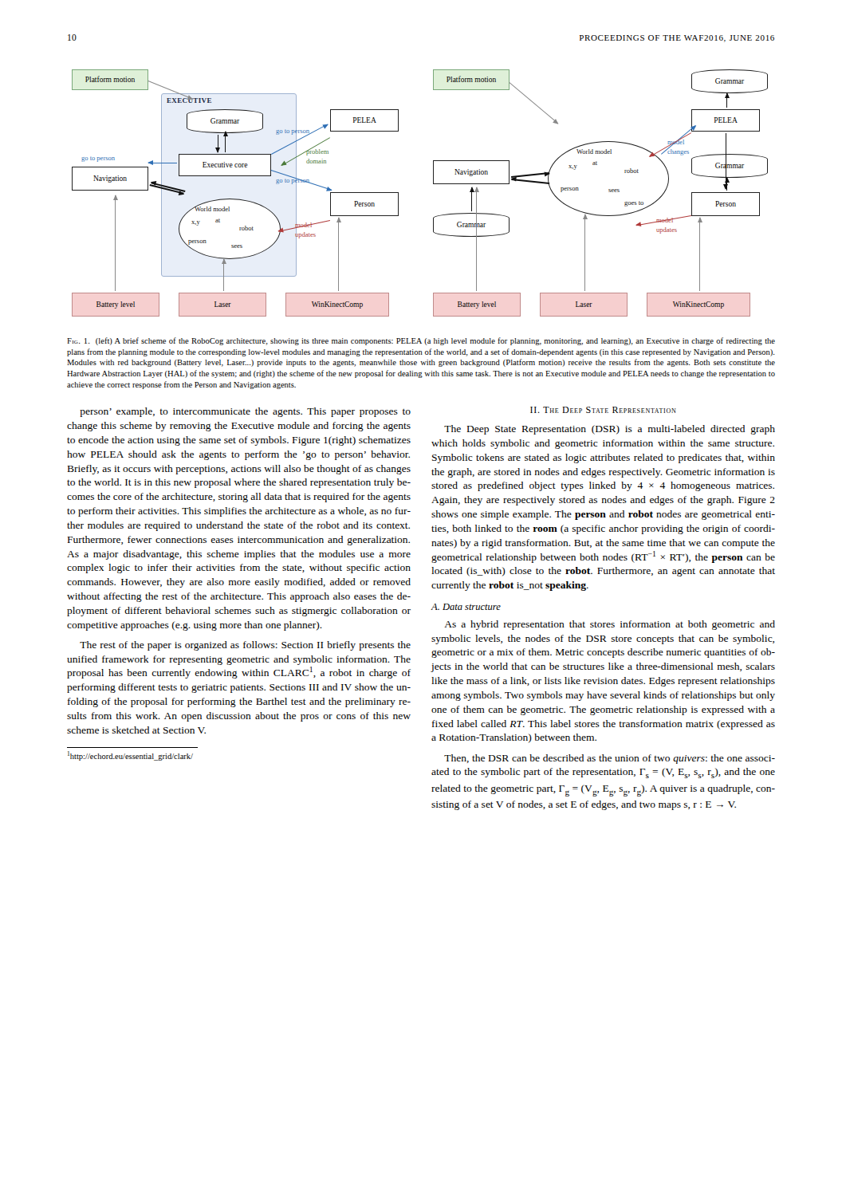10
Proceedings of the WAF2016, June 2016
Platform motion
EXECUTIVE
Grammar
Executive core
World model
x,y
at
robot
person
sees
PELEA
Navigation
Person
Battery level
Laser
WinKinectComp
go to person
problem
domain
go to person
go to person
model
updates
Platform motion
Grammar
PELEA
World model
x,y
at
robot
person
sees
goes to
Navigation
Grammar
Grammar
Person
Battery level
Laser
WinKinectComp
model
changes
model
updates
Fig. 1. (left) A brief scheme of the RoboCog architecture, showing its three main components: PELEA (a high level module for planning, monitoring, and learning), an Executive in charge of redirecting the plans from the planning module to the corresponding low-level modules and managing the representation of the world, and a set of domain-dependent agents (in this case represented by Navigation and Person). Modules with red background (Battery level, Laser...) provide inputs to the agents, meanwhile those with green background (Platform motion) receive the results from the agents. Both sets constitute the Hardware Abstraction Layer (HAL) of the system; and (right) the scheme of the new proposal for dealing with this same task. There is not an Executive module and PELEA needs to change the representation to achieve the correct response from the Person and Navigation agents.
person’ example, to intercommunicate the agents. This paper proposes to change this scheme by removing the Executive module and forcing the agents to encode the action using the same set of symbols. Figure 1(right) schematizes how PELEA should ask the agents to perform the ’go to person’ behavior. Briefly, as it occurs with perceptions, actions will also be thought of as changes to the world. It is in this new proposal where the shared representation truly becomes the core of the architecture, storing all data that is required for the agents to perform their activities. This simplifies the architecture as a whole, as no further modules are required to understand the state of the robot and its context. Furthermore, fewer connections eases intercommunication and generalization. As a major disadvantage, this scheme implies that the modules use a more complex logic to infer their activities from the state, without specific action commands. However, they are also more easily modified, added or removed without affecting the rest of the architecture. This approach also eases the deployment of different behavioral schemes such as stigmergic collaboration or competitive approaches (e.g. using more than one planner).
The rest of the paper is organized as follows: Section II briefly presents the unified framework for representing geometric and symbolic information. The proposal has been currently endowing within CLARC1, a robot in charge of performing different tests to geriatric patients. Sections III and IV show the unfolding of the proposal for performing the Barthel test and the preliminary results from this work. An open discussion about the pros or cons of this new scheme is sketched at Section V.
1http://echord.eu/essential_grid/clark/
II. The Deep State Representation
The Deep State Representation (DSR) is a multi-labeled directed graph which holds symbolic and geometric information within the same structure. Symbolic tokens are stated as logic attributes related to predicates that, within the graph, are stored in nodes and edges respectively. Geometric information is stored as predefined object types linked by 4 × 4 homogeneous matrices. Again, they are respectively stored as nodes and edges of the graph. Figure 2 shows one simple example. The person and robot nodes are geometrical entities, both linked to the room (a specific anchor providing the origin of coordinates) by a rigid transformation. But, at the same time that we can compute the geometrical relationship between both nodes (RT−1 × RT′), the person can be located (is_with) close to the robot. Furthermore, an agent can annotate that currently the robot is_not speaking.
A. Data structure
As a hybrid representation that stores information at both geometric and symbolic levels, the nodes of the DSR store concepts that can be symbolic, geometric or a mix of them. Metric concepts describe numeric quantities of objects in the world that can be structures like a three-dimensional mesh, scalars like the mass of a link, or lists like revision dates. Edges represent relationships among symbols. Two symbols may have several kinds of relationships but only one of them can be geometric. The geometric relationship is expressed with a fixed label called RT. This label stores the transformation matrix (expressed as a Rotation-Translation) between them.
Then, the DSR can be described as the union of two quivers: the one associated to the symbolic part of the representation, Γs = (V, Es, ss, rs), and the one related to the geometric part, Γg = (Vg, Eg, sg, rg). A quiver is a quadruple, consisting of a set V of nodes, a set E of edges, and two maps s, r : E → V.